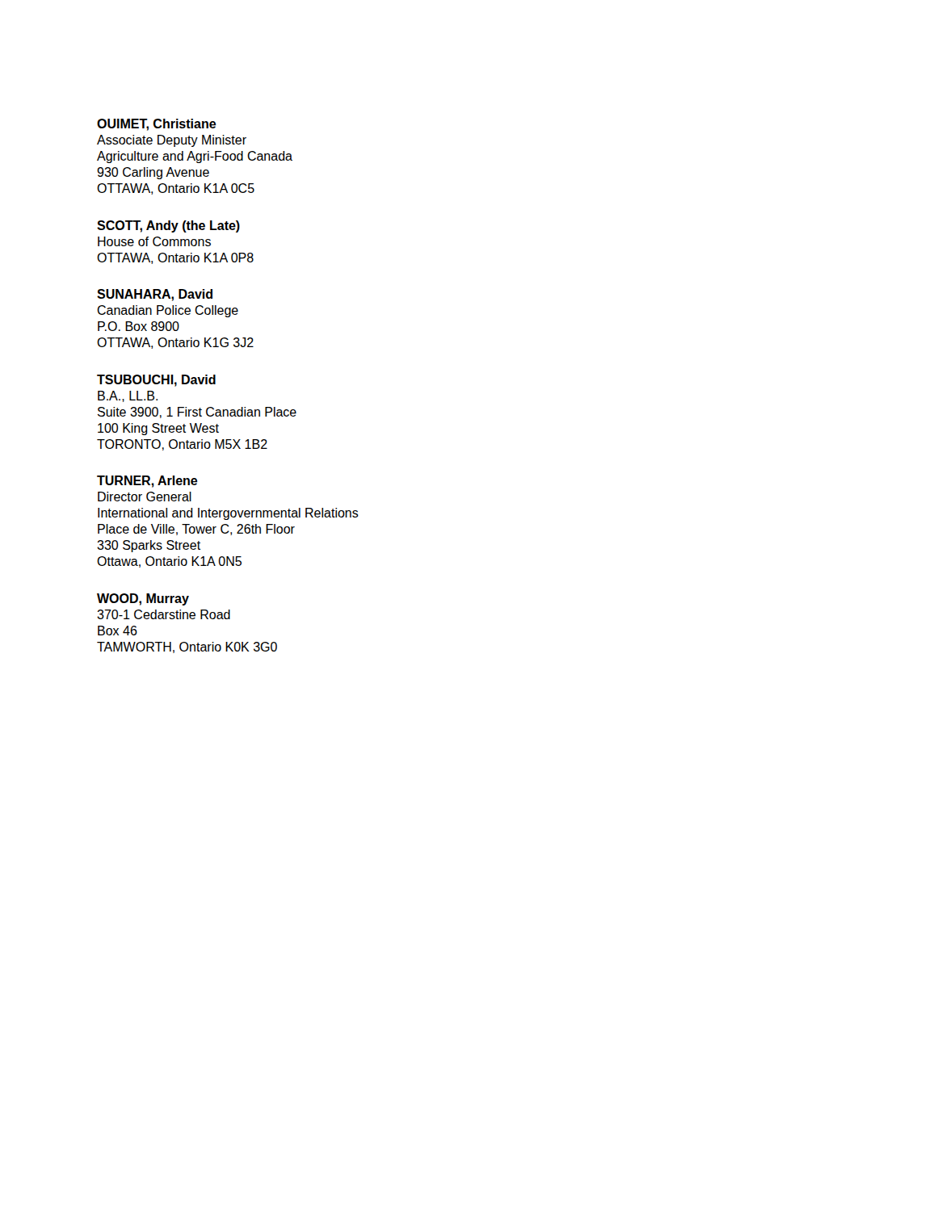OUIMET, Christiane
Associate Deputy Minister
Agriculture and Agri-Food Canada
930 Carling Avenue
OTTAWA, Ontario K1A 0C5
SCOTT, Andy (the Late)
House of Commons
OTTAWA, Ontario K1A 0P8
SUNAHARA, David
Canadian Police College
P.O. Box 8900
OTTAWA, Ontario K1G 3J2
TSUBOUCHI, David
B.A., LL.B.
Suite 3900, 1 First Canadian Place
100 King Street West
TORONTO, Ontario M5X 1B2
TURNER, Arlene
Director General
International and Intergovernmental Relations
Place de Ville, Tower C, 26th Floor
330 Sparks Street
Ottawa, Ontario K1A 0N5
WOOD, Murray
370-1 Cedarstine Road
Box 46
TAMWORTH, Ontario K0K 3G0